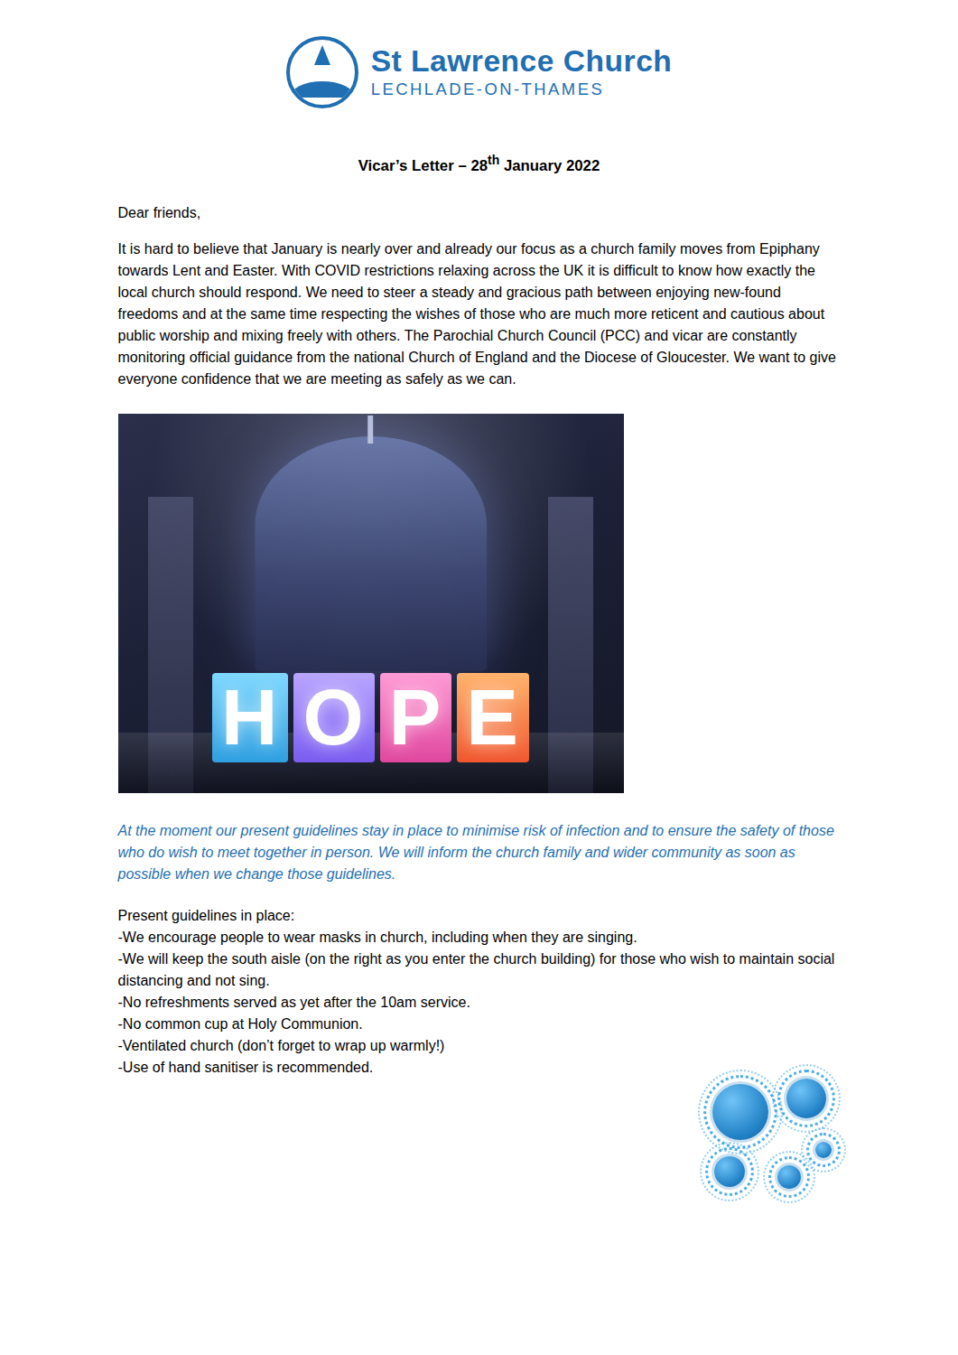St Lawrence Church
LECHLADE-ON-THAMES
Vicar’s Letter – 28th January 2022
Dear friends,
It is hard to believe that January is nearly over and already our focus as a church family moves from Epiphany towards Lent and Easter. With COVID restrictions relaxing across the UK it is difficult to know how exactly the local church should respond. We need to steer a steady and gracious path between enjoying new-found freedoms and at the same time respecting the wishes of those who are much more reticent and cautious about public worship and mixing freely with others. The Parochial Church Council (PCC) and vicar are constantly monitoring official guidance from the national Church of England and the Diocese of Gloucester. We want to give everyone confidence that we are meeting as safely as we can.
HOPE
At the moment our present guidelines stay in place to minimise risk of infection and to ensure the safety of those who do wish to meet together in person. We will inform the church family and wider community as soon as possible when we change those guidelines.
Present guidelines in place:
-We encourage people to wear masks in church, including when they are singing.
-We will keep the south aisle (on the right as you enter the church building) for those who wish to maintain social distancing and not sing.
-No refreshments served as yet after the 10am service.
-No common cup at Holy Communion.
-Ventilated church (don’t forget to wrap up warmly!)
-Use of hand sanitiser is recommended.